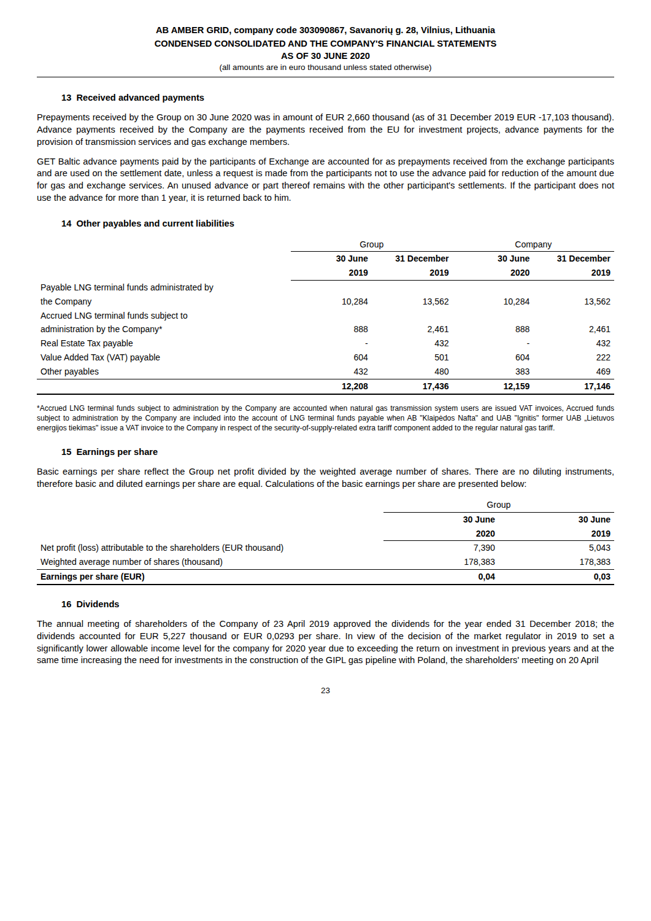AB AMBER GRID, company code 303090867, Savanorių g. 28, Vilnius, Lithuania
CONDENSED CONSOLIDATED AND THE COMPANY'S FINANCIAL STATEMENTS
AS OF 30 JUNE 2020
(all amounts are in euro thousand unless stated otherwise)
13 Received advanced payments
Prepayments received by the Group on 30 June 2020 was in amount of EUR 2,660 thousand (as of 31 December 2019 EUR -17,103 thousand). Advance payments received by the Company are the payments received from the EU for investment projects, advance payments for the provision of transmission services and gas exchange members.
GET Baltic advance payments paid by the participants of Exchange are accounted for as prepayments received from the exchange participants and are used on the settlement date, unless a request is made from the participants not to use the advance paid for reduction of the amount due for gas and exchange services. An unused advance or part thereof remains with the other participant's settlements. If the participant does not use the advance for more than 1 year, it is returned back to him.
14 Other payables and current liabilities
| | Group | Company |
| --- | --- | --- |
| | 30 June | 31 December | 30 June | 31 December |
| | 2019 | 2019 | 2020 | 2019 |
| Payable LNG terminal funds administrated by | | | | |
| the Company | 10,284 | 13,562 | 10,284 | 13,562 |
| Accrued LNG terminal funds subject to | | | | |
| administration by the Company* | 888 | 2,461 | 888 | 2,461 |
| Real Estate Tax payable | - | 432 | - | 432 |
| Value Added Tax (VAT) payable | 604 | 501 | 604 | 222 |
| Other payables | 432 | 480 | 383 | 469 |
| | 12,208 | 17,436 | 12,159 | 17,146 |
*Accrued LNG terminal funds subject to administration by the Company are accounted when natural gas transmission system users are issued VAT invoices, Accrued funds subject to administration by the Company are included into the account of LNG terminal funds payable when AB "Klaipėdos Nafta" and UAB "Ignitis" former UAB „Lietuvos energijos tiekimas" issue a VAT invoice to the Company in respect of the security-of-supply-related extra tariff component added to the regular natural gas tariff.
15 Earnings per share
Basic earnings per share reflect the Group net profit divided by the weighted average number of shares. There are no diluting instruments, therefore basic and diluted earnings per share are equal. Calculations of the basic earnings per share are presented below:
| | Group |
| --- | --- |
| | 30 June | 30 June |
| | 2020 | 2019 |
| Net profit (loss) attributable to the shareholders (EUR thousand) | 7,390 | 5,043 |
| Weighted average number of shares (thousand) | 178,383 | 178,383 |
| Earnings per share (EUR) | 0,04 | 0,03 |
16 Dividends
The annual meeting of shareholders of the Company of 23 April 2019 approved the dividends for the year ended 31 December 2018; the dividends accounted for EUR 5,227 thousand or EUR 0,0293 per share. In view of the decision of the market regulator in 2019 to set a significantly lower allowable income level for the company for 2020 year due to exceeding the return on investment in previous years and at the same time increasing the need for investments in the construction of the GIPL gas pipeline with Poland, the shareholders' meeting on 20 April
23